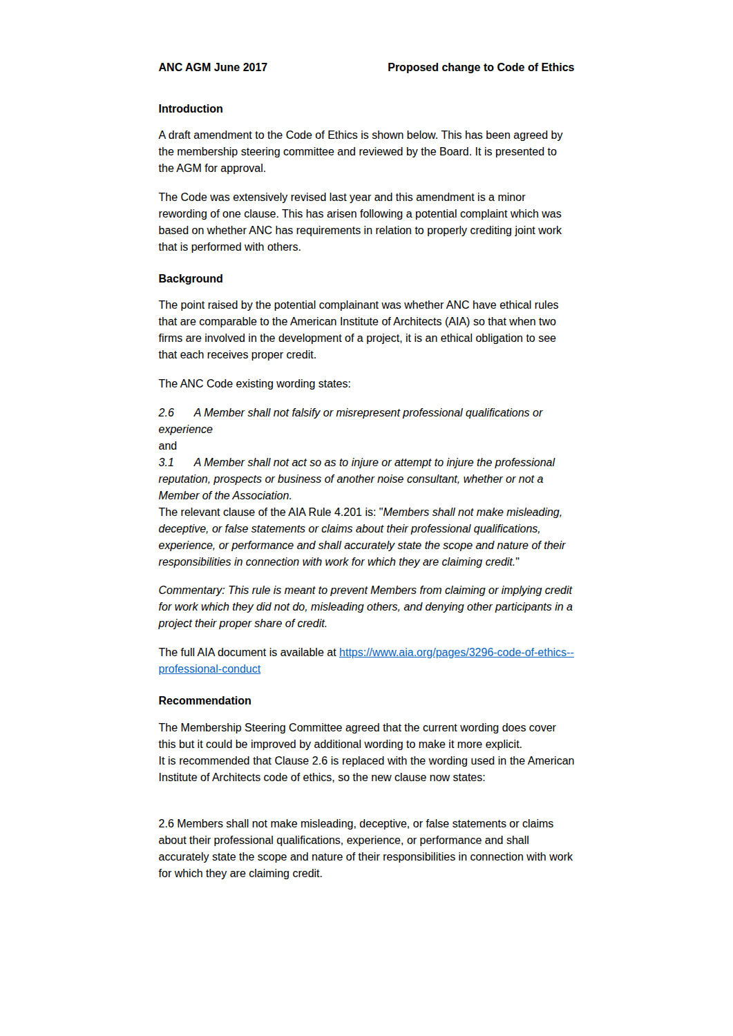ANC AGM June 2017
Proposed change to Code of Ethics
Introduction
A draft amendment to the Code of Ethics is shown below. This has been agreed by the membership steering committee and reviewed by the Board. It is presented to the AGM for approval.
The Code was extensively revised last year and this amendment is a minor rewording of one clause. This has arisen following a potential complaint which was based on whether ANC has requirements in relation to properly crediting joint work that is performed with others.
Background
The point raised by the potential complainant was whether ANC have ethical rules that are comparable to the American Institute of Architects (AIA) so that when two firms are involved in the development of a project, it is an ethical obligation to see that each receives proper credit.
The ANC Code existing wording states:
2.6 A Member shall not falsify or misrepresent professional qualifications or experience
and
3.1 A Member shall not act so as to injure or attempt to injure the professional reputation, prospects or business of another noise consultant, whether or not a Member of the Association.
The relevant clause of the AIA Rule 4.201 is: "Members shall not make misleading, deceptive, or false statements or claims about their professional qualifications, experience, or performance and shall accurately state the scope and nature of their responsibilities in connection with work for which they are claiming credit."
Commentary: This rule is meant to prevent Members from claiming or implying credit for work which they did not do, misleading others, and denying other participants in a project their proper share of credit.
The full AIA document is available at https://www.aia.org/pages/3296-code-of-ethics--professional-conduct
Recommendation
The Membership Steering Committee agreed that the current wording does cover this but it could be improved by additional wording to make it more explicit.
It is recommended that Clause 2.6 is replaced with the wording used in the American Institute of Architects code of ethics, so the new clause now states:
2.6 Members shall not make misleading, deceptive, or false statements or claims about their professional qualifications, experience, or performance and shall accurately state the scope and nature of their responsibilities in connection with work for which they are claiming credit.